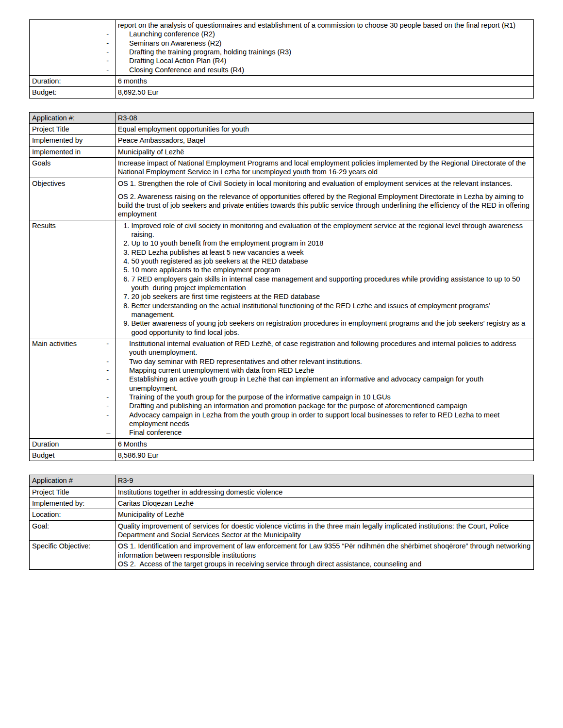| | report on the analysis of questionnaires and establishment of a commission to choose 30 people based on the final report (R1) - Launching conference (R2) - Seminars on Awareness (R2) - Drafting the training program, holding trainings (R3) - Drafting Local Action Plan (R4) - Closing Conference and results (R4) |
| Duration: | 6 months |
| Budget: | 8,692.50 Eur |
| Application #: | R3-08 |
| Project Title | Equal employment opportunities for youth |
| Implemented by | Peace Ambassadors, Baqel |
| Implemented in | Municipality of Lezhë |
| Goals | Increase impact of National Employment Programs and local employment policies implemented by the Regional Directorate of the National Employment Service in Lezha for unemployed youth from 16-29 years old |
| Objectives | OS 1. Strengthen the role of Civil Society in local monitoring and evaluation of employment services at the relevant instances. OS 2. Awareness raising on the relevance of opportunities offered by the Regional Employment Directorate in Lezha by aiming to build the trust of job seekers and private entities towards this public service through underlining the efficiency of the RED in offering employment |
| Results | Improved role of civil society in monitoring and evaluation of the employment service at the regional level through awareness raising. Up to 10 youth benefit from the employment program in 2018 RED Lezha publishes at least 5 new vacancies a week 50 youth registered as job seekers at the RED database 10 more applicants to the employment program 7 RED employers gain skills in internal case management and supporting procedures while providing assistance to up to 50 youth during project implementation 20 job seekers are first time registeers at the RED database Better understanding on the actual institutional functioning of the RED Lezhe and issues of employment programs’ management. Better awareness of young job seekers on registration procedures in employment programs and the job seekers’ registry as a good opportunity to find local jobs. |
| Main activities | - Institutional internal evaluation of RED Lezhë, of case registration and following procedures and internal policies to address youth unemployment. - Two day seminar with RED representatives and other relevant institutions. - Mapping current unemployment with data from RED Lezhë - Establishing an active youth group in Lezhë that can implement an informative and advocacy campaign for youth unemployment. - Training of the youth group for the purpose of the informative campaign in 10 LGUs - Drafting and publishing an information and promotion package for the purpose of aforementioned campaign - Advocacy campaign in Lezha from the youth group in order to support local businesses to refer to RED Lezha to meet employment needs – Final conference |
| Duration | 6 Months |
| Budget | 8,586.90 Eur |
| Application # | R3-9 |
| Project Title | Institutions together in addressing domestic violence |
| Implemented by: | Caritas Dioqezan Lezhë |
| Location: | Municipality of Lezhë |
| Goal: | Quality improvement of services for doestic violence victims in the three main legally implicated institutions: the Court, Police Department and Social Services Sector at the Municipality |
| Specific Objective: | OS 1. Identification and improvement of law enforcement for Law 9355 “Për ndihmën dhe shërbimet shoqërore” through networking information between responsible institutions OS 2. Access of the target groups in receiving service through direct assistance, counseling and |